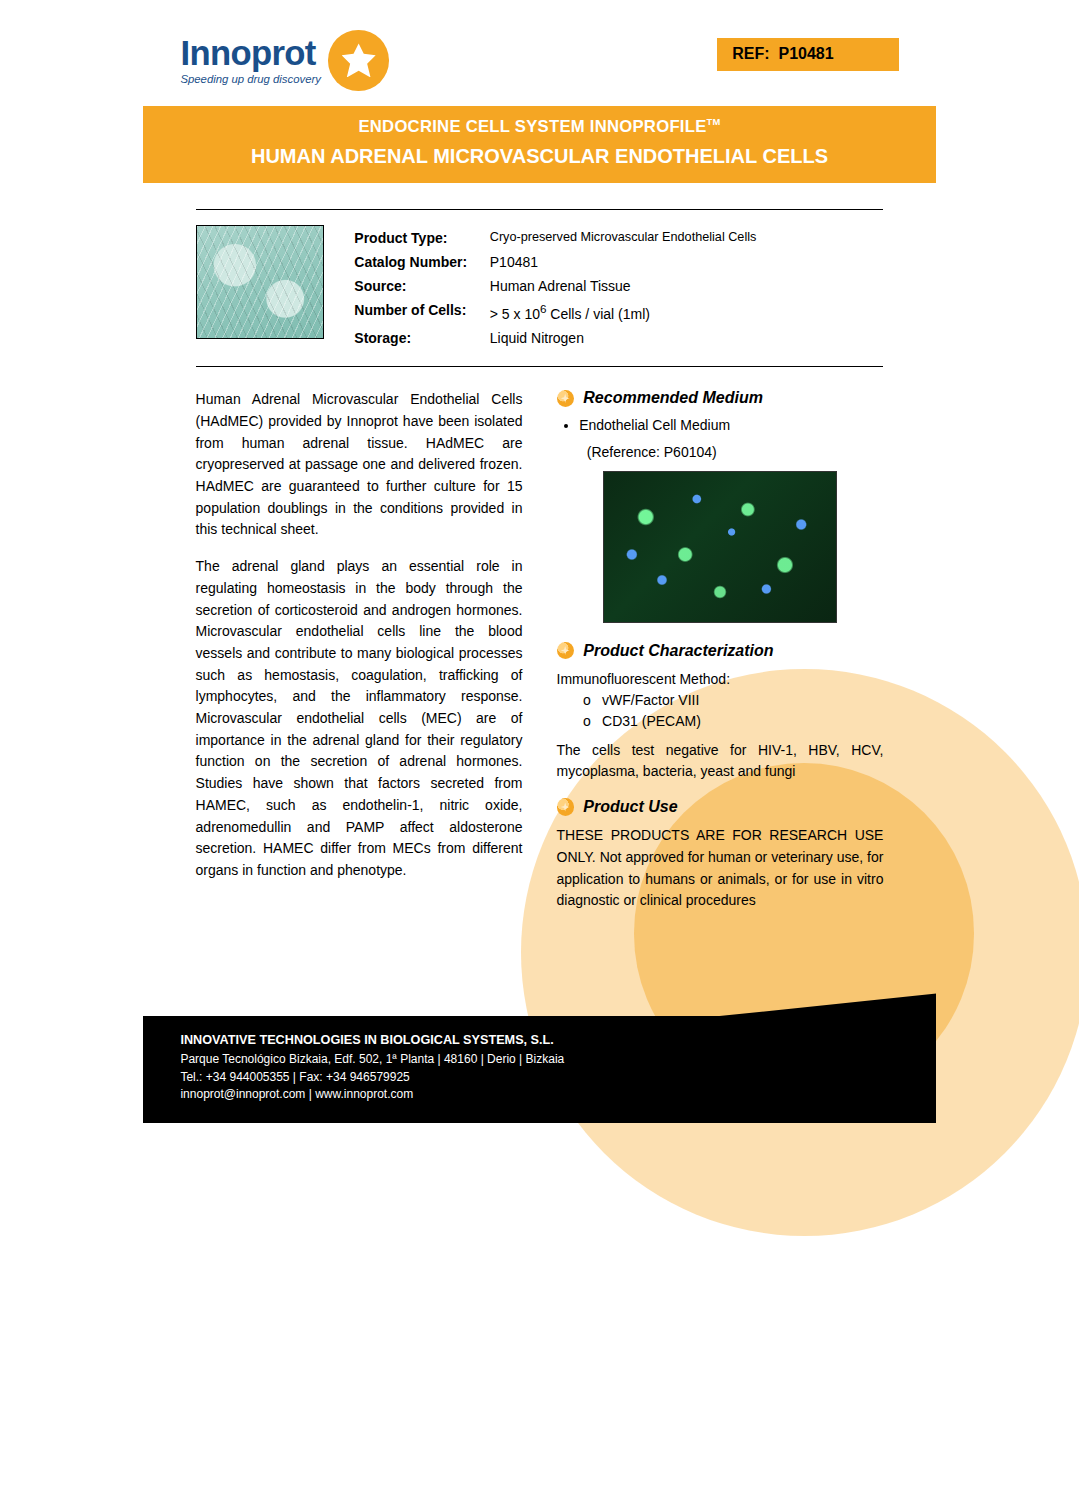Inno prot
Speeding up drug discovery
REF: P10481
ENDOCRINE CELL SYSTEM INNOPROFILETM
HUMAN ADRENAL MICROVASCULAR ENDOTHELIAL CELLS
| Product Type: | Cryo-preserved Microvascular Endothelial Cells |
| Catalog Number: | P10481 |
| Source: | Human Adrenal Tissue |
| Number of Cells: | > 5 x 10 6 Cells / vial (1ml) |
| Storage: | Liquid Nitrogen |
Human Adrenal Microvascular Endothelial Cells (HAdMEC) provided by Innoprot have been isolated from human adrenal tissue. HAdMEC are cryopreserved at passage one and delivered frozen. HAdMEC are guaranteed to further culture for 15 population doublings in the conditions provided in this technical sheet.
The adrenal gland plays an essential role in regulating homeostasis in the body through the secretion of corticosteroid and androgen hormones. Microvascular endothelial cells line the blood vessels and contribute to many biological processes such as hemostasis, coagulation, trafficking of lymphocytes, and the inflammatory response. Microvascular endothelial cells (MEC) are of importance in the adrenal gland for their regulatory function on the secretion of adrenal hormones. Studies have shown that factors secreted from HAMEC, such as endothelin-1, nitric oxide, adrenomedullin and PAMP affect aldosterone secretion. HAMEC differ from MECs from different organs in function and phenotype.
Recommended Medium
Endothelial Cell Medium
(Reference: P60104)
Product Characterization
Immunofluorescent Method:
ovWF/Factor VIII
o CD31 (PECAM)
The cells test negative for HIV-1, HBV, HCV, mycoplasma, bacteria, yeast and fungi
Product Use
THESE PRODUCTS ARE FOR RESEARCH USE ONLY. Not approved for human or veterinary use, for application to humans or animals, or for use in vitro diagnostic or clinical procedures
INNOVATIVE TECHNOLOGIES IN BIOLOGICAL SYSTEMS, S.L.
Parque Tecnológico Bizkaia, Edf. 502, 1ª Planta | 48160 | Derio | Bizkaia
Tel.: +34 944005355 | Fax: +34 946579925
innoprot@innoprot.com | www.innoprot.com